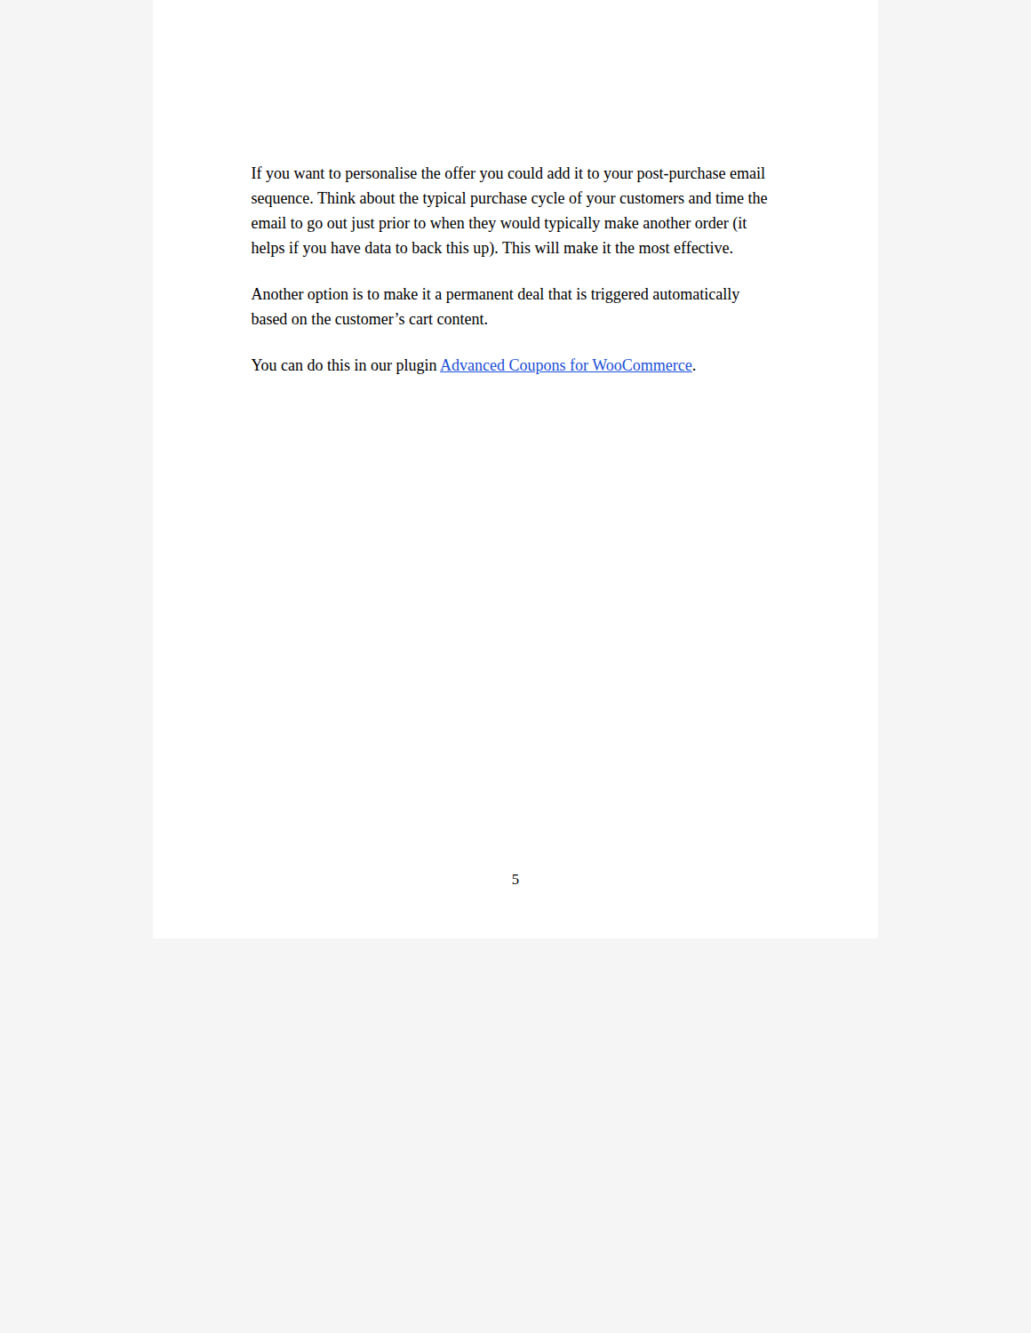If you want to personalise the offer you could add it to your post-purchase email sequence. Think about the typical purchase cycle of your customers and time the email to go out just prior to when they would typically make another order (it helps if you have data to back this up). This will make it the most effective.
Another option is to make it a permanent deal that is triggered automatically based on the customer’s cart content.
You can do this in our plugin Advanced Coupons for WooCommerce.
5